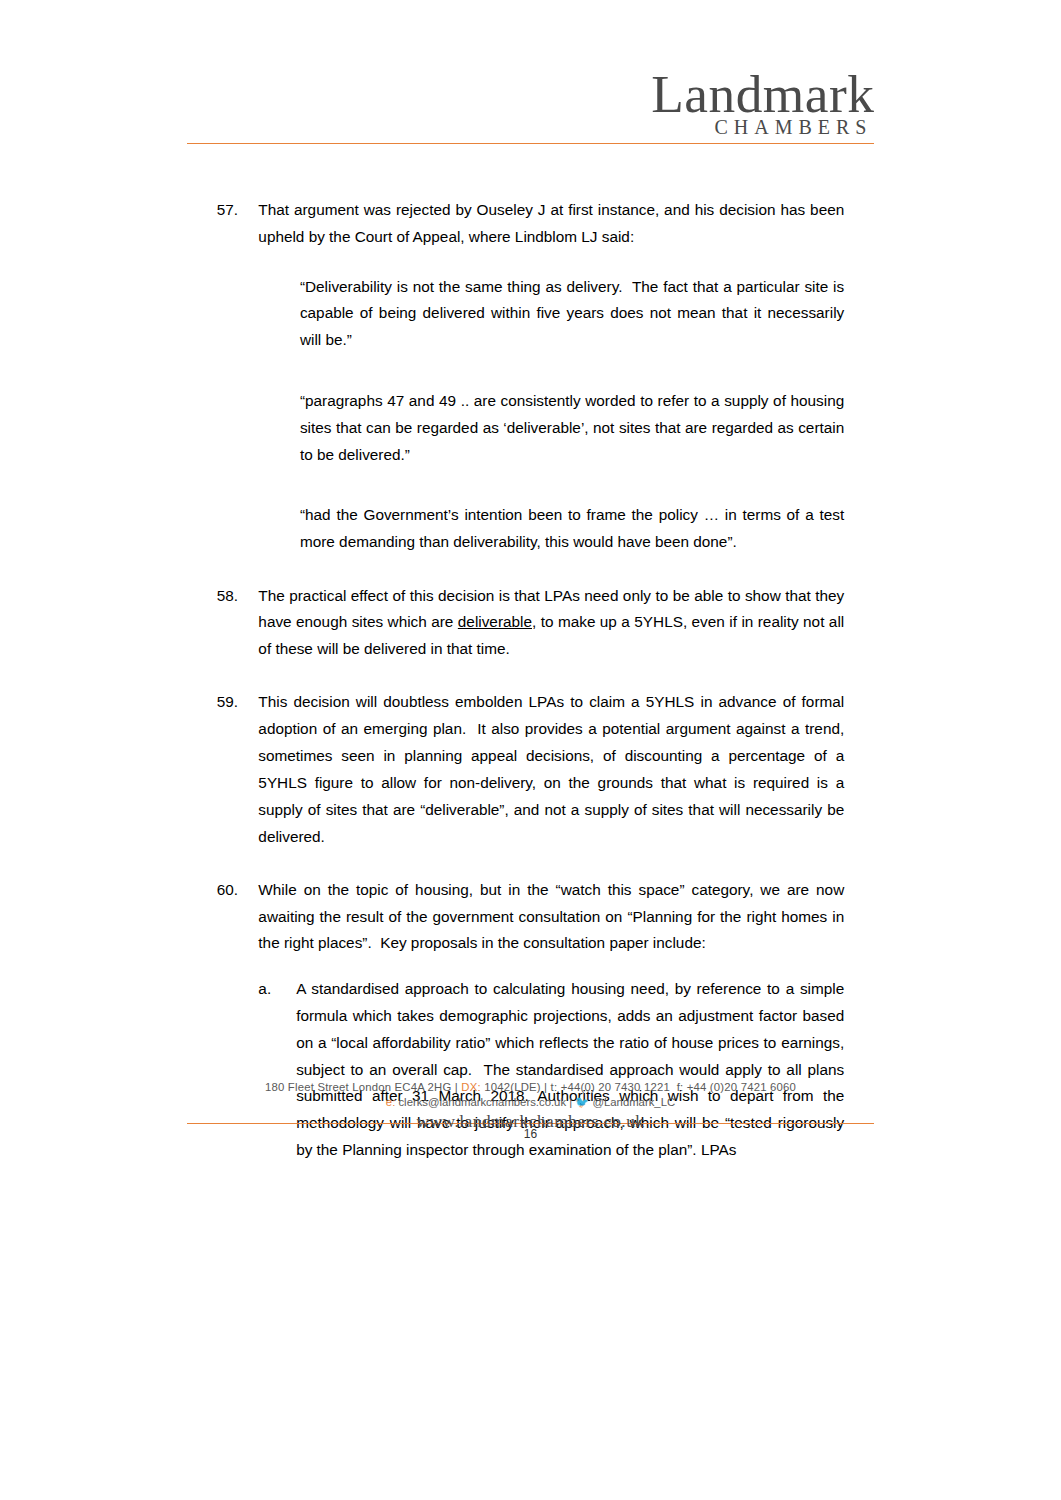Landmark
CHAMBERS
That argument was rejected by Ouseley J at first instance, and his decision has been upheld by the Court of Appeal, where Lindblom LJ said:
“Deliverability is not the same thing as delivery. The fact that a particular site is capable of being delivered within five years does not mean that it necessarily will be.”
“paragraphs 47 and 49 .. are consistently worded to refer to a supply of housing sites that can be regarded as ‘deliverable’, not sites that are regarded as certain to be delivered.”
“had the Government’s intention been to frame the policy … in terms of a test more demanding than deliverability, this would have been done”.
The practical effect of this decision is that LPAs need only to be able to show that they have enough sites which are deliverable, to make up a 5YHLS, even if in reality not all of these will be delivered in that time.
This decision will doubtless embolden LPAs to claim a 5YHLS in advance of formal adoption of an emerging plan. It also provides a potential argument against a trend, sometimes seen in planning appeal decisions, of discounting a percentage of a 5YHLS figure to allow for non-delivery, on the grounds that what is required is a supply of sites that are “deliverable”, and not a supply of sites that will necessarily be delivered.
While on the topic of housing, but in the “watch this space” category, we are now awaiting the result of the government consultation on “Planning for the right homes in the right places”. Key proposals in the consultation paper include:
A standardised approach to calculating housing need, by reference to a simple formula which takes demographic projections, adds an adjustment factor based on a “local affordability ratio” which reflects the ratio of house prices to earnings, subject to an overall cap. The standardised approach would apply to all plans submitted after 31 March 2018. Authorities which wish to depart from the methodology will have to justify their approach, which will be “tested rigorously by the Planning inspector through examination of the plan”. LPAs
180 Fleet Street London EC4A 2HG | DX: 1042(LDE) | t: +44(0) 20 7430 1221 f: +44 (0)20 7421 6060
e: clerks@landmarkchambers.co.uk | 🐦 @Landmark_LC
www.landmarkchambers.co.uk
16